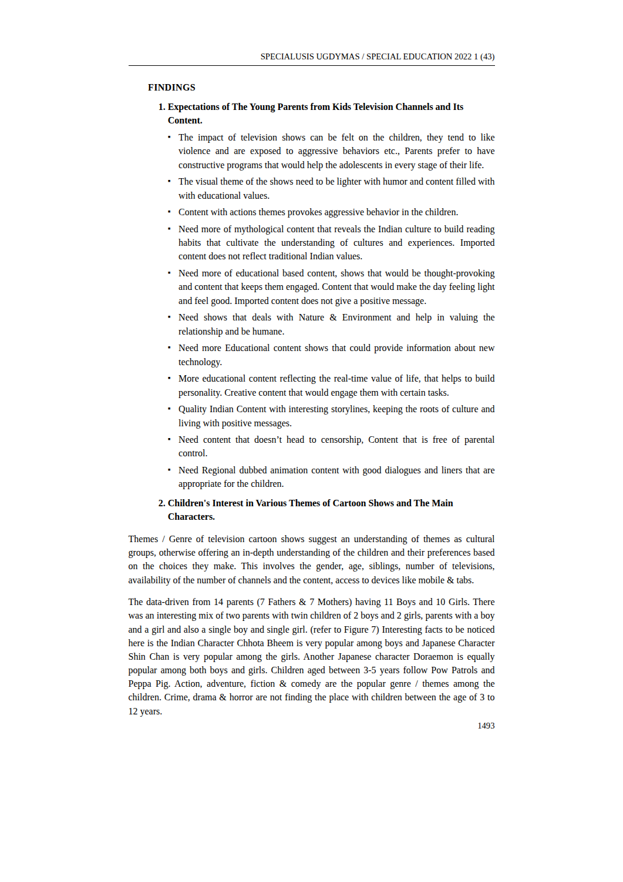SPECIALUSIS UGDYMAS / SPECIAL EDUCATION 2022 1 (43)
FINDINGS
Expectations of The Young Parents from Kids Television Channels and Its Content.
The impact of television shows can be felt on the children, they tend to like violence and are exposed to aggressive behaviors etc., Parents prefer to have constructive programs that would help the adolescents in every stage of their life.
The visual theme of the shows need to be lighter with humor and content filled with with educational values.
Content with actions themes provokes aggressive behavior in the children.
Need more of mythological content that reveals the Indian culture to build reading habits that cultivate the understanding of cultures and experiences. Imported content does not reflect traditional Indian values.
Need more of educational based content, shows that would be thought-provoking and content that keeps them engaged. Content that would make the day feeling light and feel good. Imported content does not give a positive message.
Need shows that deals with Nature & Environment and help in valuing the relationship and be humane.
Need more Educational content shows that could provide information about new technology.
More educational content reflecting the real-time value of life, that helps to build personality. Creative content that would engage them with certain tasks.
Quality Indian Content with interesting storylines, keeping the roots of culture and living with positive messages.
Need content that doesn’t head to censorship, Content that is free of parental control.
Need Regional dubbed animation content with good dialogues and liners that are appropriate for the children.
Children's Interest in Various Themes of Cartoon Shows and The Main Characters.
Themes / Genre of television cartoon shows suggest an understanding of themes as cultural groups, otherwise offering an in-depth understanding of the children and their preferences based on the choices they make. This involves the gender, age, siblings, number of televisions, availability of the number of channels and the content, access to devices like mobile & tabs.
The data-driven from 14 parents (7 Fathers & 7 Mothers) having 11 Boys and 10 Girls. There was an interesting mix of two parents with twin children of 2 boys and 2 girls, parents with a boy and a girl and also a single boy and single girl. (refer to Figure 7) Interesting facts to be noticed here is the Indian Character Chhota Bheem is very popular among boys and Japanese Character Shin Chan is very popular among the girls. Another Japanese character Doraemon is equally popular among both boys and girls. Children aged between 3-5 years follow Pow Patrols and Peppa Pig. Action, adventure, fiction & comedy are the popular genre / themes among the children. Crime, drama & horror are not finding the place with children between the age of 3 to 12 years.
1493